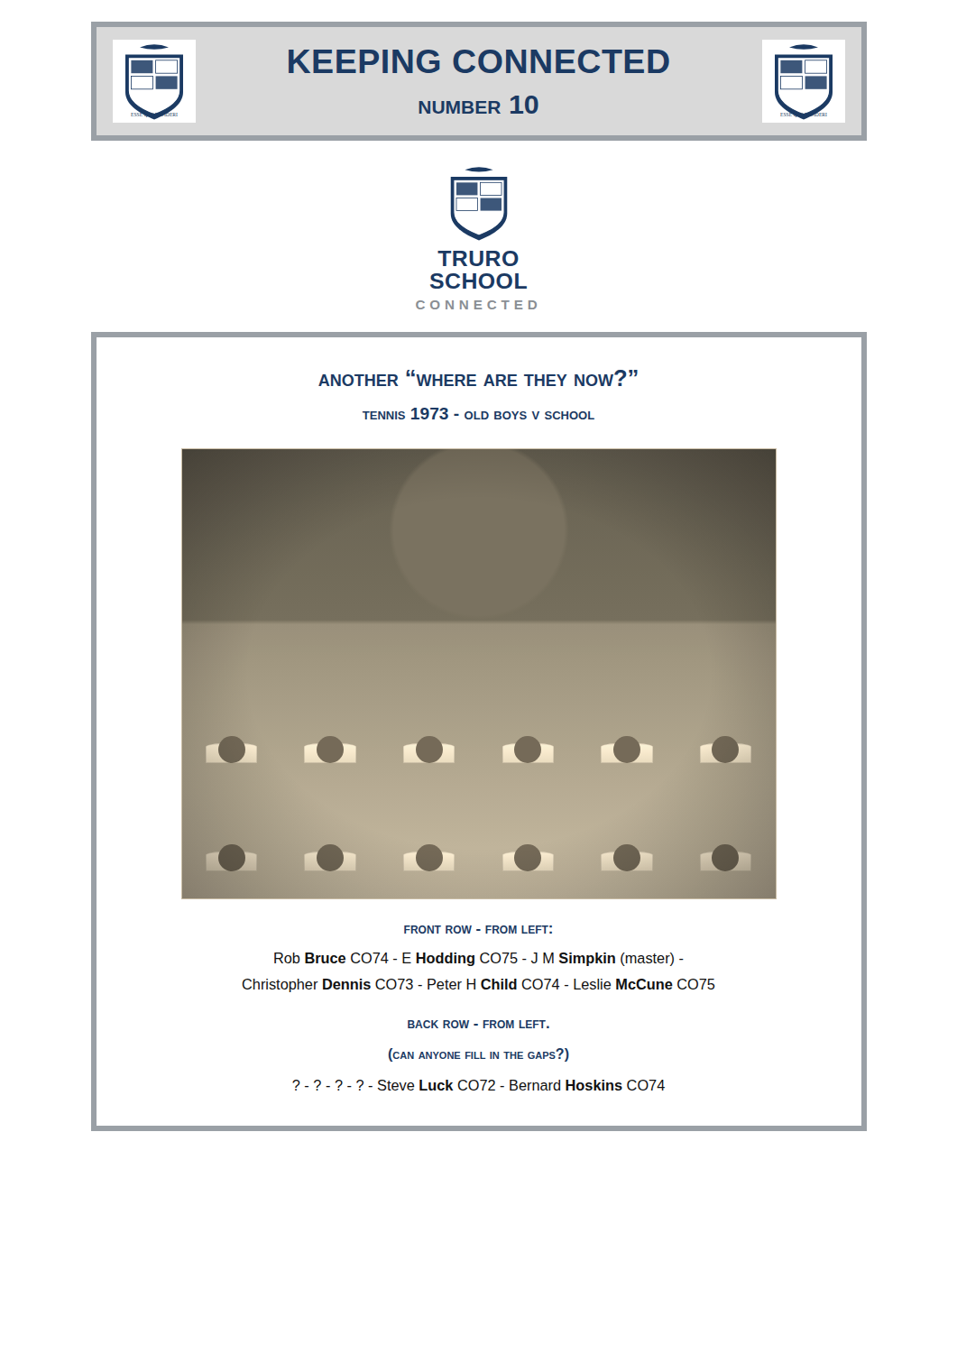ESSE QUAM VIDERI
Keeping Connected
Number 10
ESSE QUAM VIDERI
TRURO SCHOOL
Connected
Another “Where Are They Now?”
Tennis 1973 - Old Boys v School
Front Row - From Left: Rob Bruce CO74 - E Hodding CO75 - J M Simpkin (master) -
Christopher Dennis CO73 - Peter H Child CO74 - Leslie McCune CO75 Back Row - From left. (Can anyone fill in the gaps?) ? - ? - ? - ? - Steve Luck CO72 - Bernard Hoskins CO74